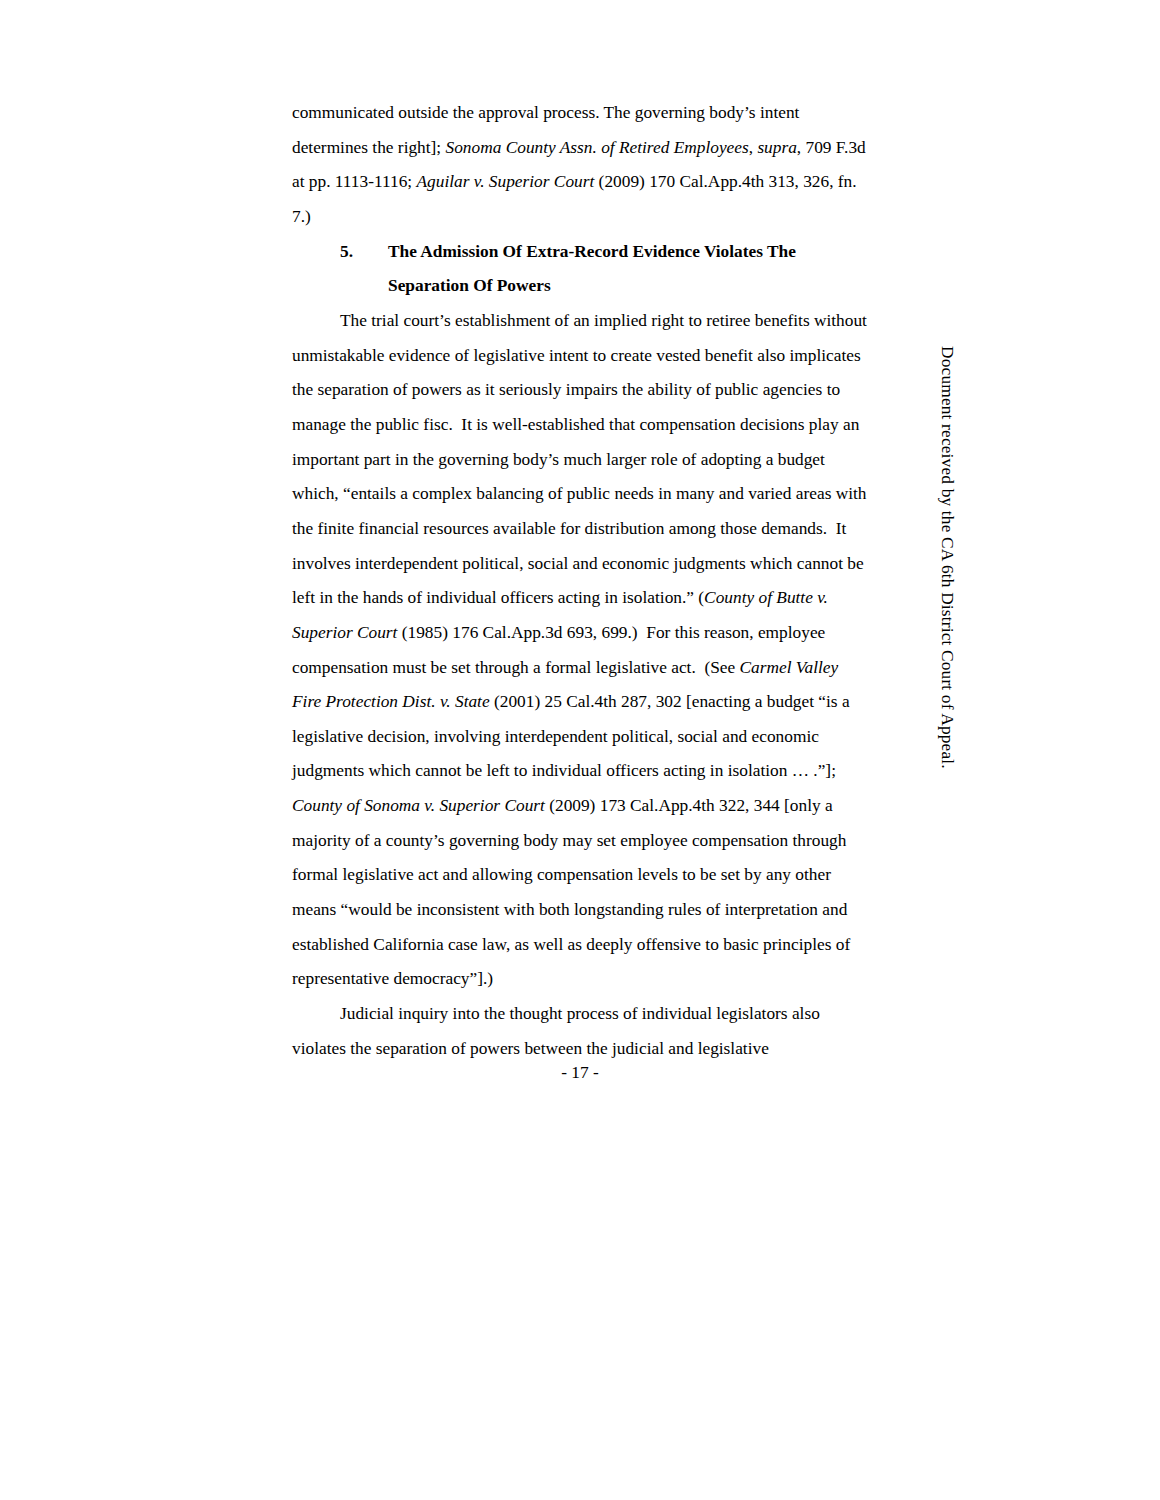Document received by the CA 6th District Court of Appeal.
communicated outside the approval process. The governing body’s intent determines the right]; Sonoma County Assn. of Retired Employees, supra, 709 F.3d at pp. 1113-1116; Aguilar v. Superior Court (2009) 170 Cal.App.4th 313, 326, fn. 7.)
5. The Admission Of Extra-Record Evidence Violates The Separation Of Powers
The trial court’s establishment of an implied right to retiree benefits without unmistakable evidence of legislative intent to create vested benefit also implicates the separation of powers as it seriously impairs the ability of public agencies to manage the public fisc. It is well-established that compensation decisions play an important part in the governing body’s much larger role of adopting a budget which, “entails a complex balancing of public needs in many and varied areas with the finite financial resources available for distribution among those demands. It involves interdependent political, social and economic judgments which cannot be left in the hands of individual officers acting in isolation.” (County of Butte v. Superior Court (1985) 176 Cal.App.3d 693, 699.) For this reason, employee compensation must be set through a formal legislative act. (See Carmel Valley Fire Protection Dist. v. State (2001) 25 Cal.4th 287, 302 [enacting a budget “is a legislative decision, involving interdependent political, social and economic judgments which cannot be left to individual officers acting in isolation … .”]; County of Sonoma v. Superior Court (2009) 173 Cal.App.4th 322, 344 [only a majority of a county’s governing body may set employee compensation through formal legislative act and allowing compensation levels to be set by any other means “would be inconsistent with both longstanding rules of interpretation and established California case law, as well as deeply offensive to basic principles of representative democracy”].)
Judicial inquiry into the thought process of individual legislators also violates the separation of powers between the judicial and legislative
- 17 -